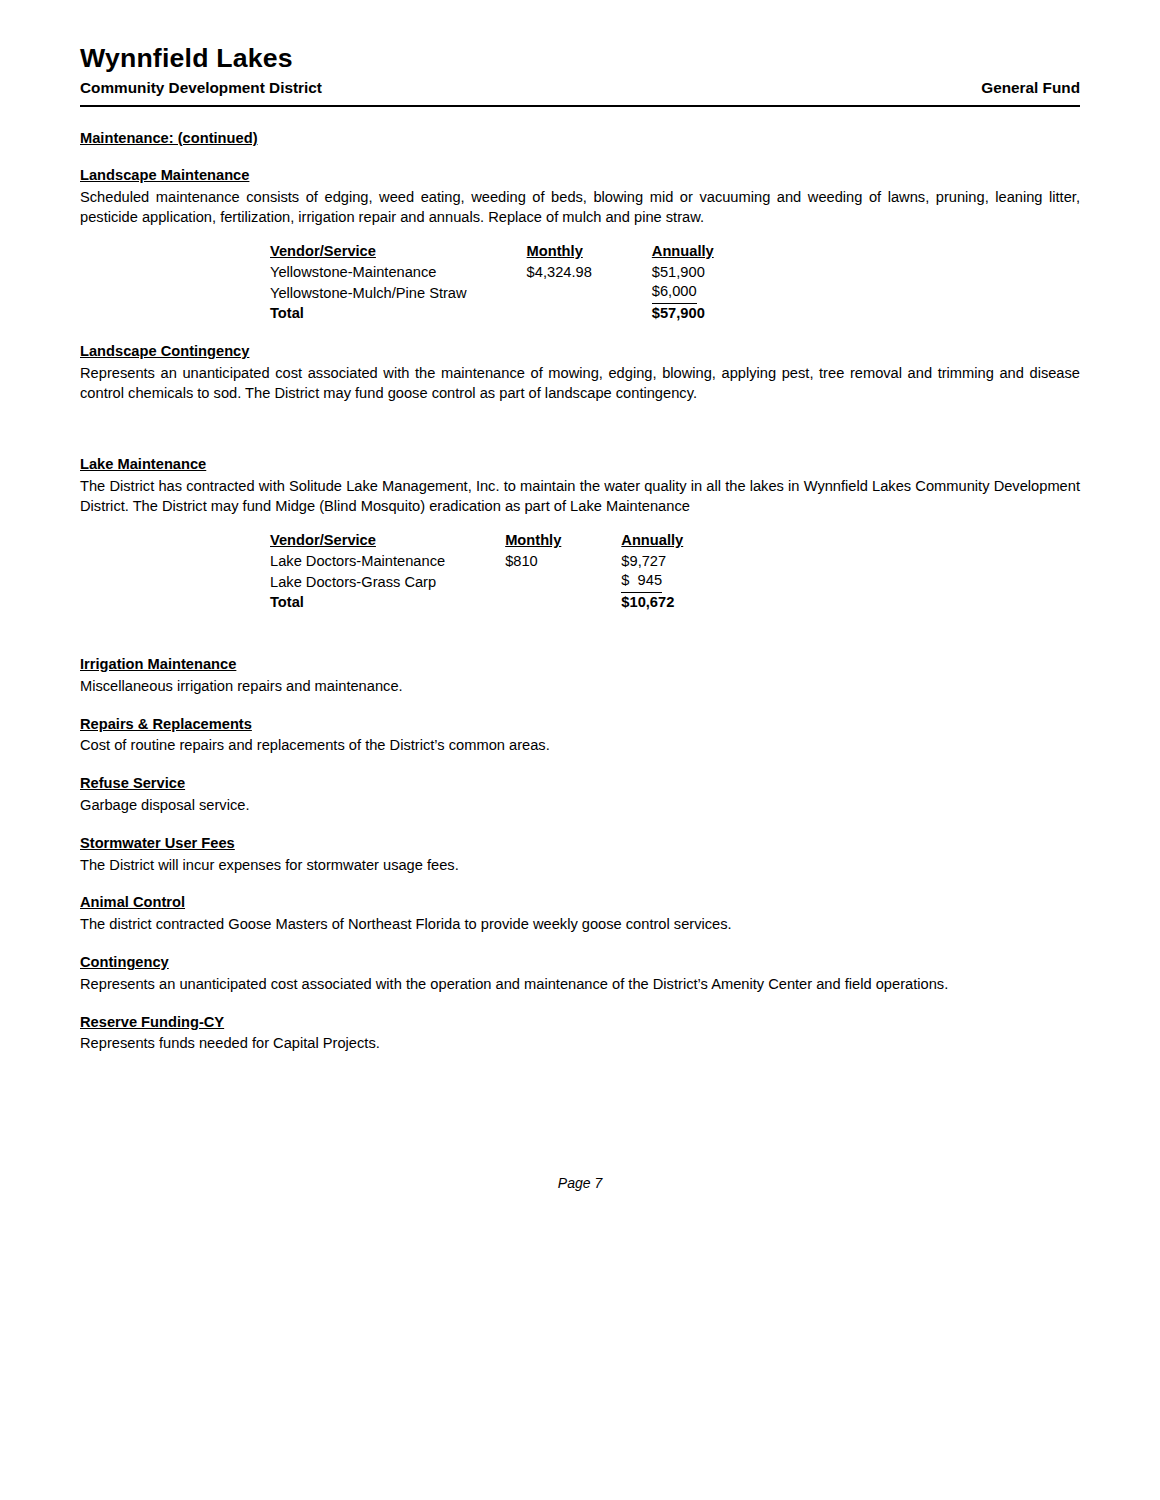Wynnfield Lakes
Community Development District General Fund
Maintenance: (continued)
Landscape Maintenance
Scheduled maintenance consists of edging, weed eating, weeding of beds, blowing mid or vacuuming and weeding of lawns, pruning, leaning litter, pesticide application, fertilization, irrigation repair and annuals. Replace of mulch and pine straw.
| Vendor/Service | Monthly | Annually |
| --- | --- | --- |
| Yellowstone-Maintenance | $4,324.98 | $51,900 |
| Yellowstone-Mulch/Pine Straw | | $6,000 |
| Total | | $57,900 |
Landscape Contingency
Represents an unanticipated cost associated with the maintenance of mowing, edging, blowing, applying pest, tree removal and trimming and disease control chemicals to sod. The District may fund goose control as part of landscape contingency.
Lake Maintenance
The District has contracted with Solitude Lake Management, Inc. to maintain the water quality in all the lakes in Wynnfield Lakes Community Development District. The District may fund Midge (Blind Mosquito) eradication as part of Lake Maintenance
| Vendor/Service | Monthly | Annually |
| --- | --- | --- |
| Lake Doctors-Maintenance | $810 | $9,727 |
| Lake Doctors-Grass Carp | | $ 945 |
| Total | | $10,672 |
Irrigation Maintenance
Miscellaneous irrigation repairs and maintenance.
Repairs & Replacements
Cost of routine repairs and replacements of the District’s common areas.
Refuse Service
Garbage disposal service.
Stormwater User Fees
The District will incur expenses for stormwater usage fees.
Animal Control
The district contracted Goose Masters of Northeast Florida to provide weekly goose control services.
Contingency
Represents an unanticipated cost associated with the operation and maintenance of the District’s Amenity Center and field operations.
Reserve Funding-CY
Represents funds needed for Capital Projects.
Page 7